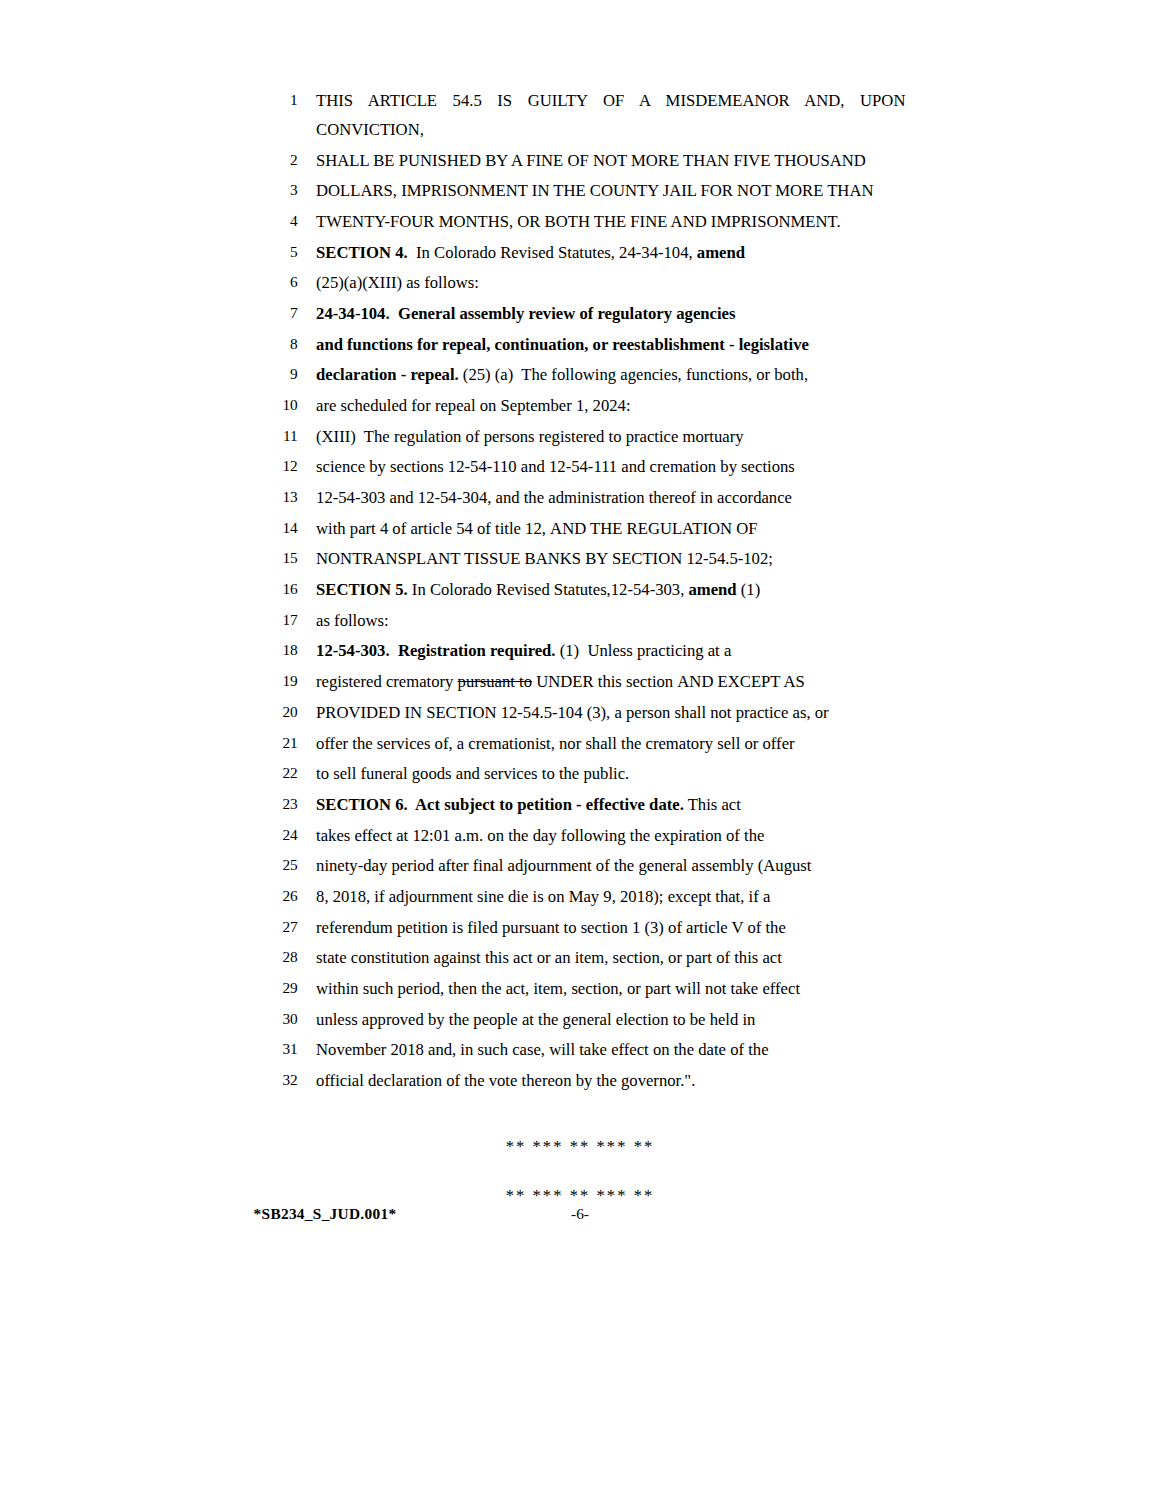| 1 | THIS ARTICLE 54.5 IS GUILTY OF A MISDEMEANOR AND, UPON CONVICTION, |
| 2 | SHALL BE PUNISHED BY A FINE OF NOT MORE THAN FIVE THOUSAND |
| 3 | DOLLARS, IMPRISONMENT IN THE COUNTY JAIL FOR NOT MORE THAN |
| 4 | TWENTY-FOUR MONTHS, OR BOTH THE FINE AND IMPRISONMENT. |
| 5 | SECTION 4. In Colorado Revised Statutes, 24-34-104, amend |
| 6 | (25)(a)(XIII) as follows: |
| 7 | 24-34-104. General assembly review of regulatory agencies |
| 8 | and functions for repeal, continuation, or reestablishment - legislative |
| 9 | declaration - repeal. (25) (a) The following agencies, functions, or both, |
| 10 | are scheduled for repeal on September 1, 2024: |
| 11 | (XIII) The regulation of persons registered to practice mortuary |
| 12 | science by sections 12-54-110 and 12-54-111 and cremation by sections |
| 13 | 12-54-303 and 12-54-304, and the administration thereof in accordance |
| 14 | with part 4 of article 54 of title 12, AND THE REGULATION OF |
| 15 | NONTRANSPLANT TISSUE BANKS BY SECTION 12-54.5-102; |
| 16 | SECTION 5. In Colorado Revised Statutes,12-54-303, amend (1) |
| 17 | as follows: |
| 18 | 12-54-303. Registration required. (1) Unless practicing at a |
| 19 | registered crematory pursuant to UNDER this section AND EXCEPT AS |
| 20 | PROVIDED IN SECTION 12-54.5-104 (3), a person shall not practice as, or |
| 21 | offer the services of, a cremationist, nor shall the crematory sell or offer |
| 22 | to sell funeral goods and services to the public. |
| 23 | SECTION 6. Act subject to petition - effective date. This act |
| 24 | takes effect at 12:01 a.m. on the day following the expiration of the |
| 25 | ninety-day period after final adjournment of the general assembly (August |
| 26 | 8, 2018, if adjournment sine die is on May 9, 2018); except that, if a |
| 27 | referendum petition is filed pursuant to section 1 (3) of article V of the |
| 28 | state constitution against this act or an item, section, or part of this act |
| 29 | within such period, then the act, item, section, or part will not take effect |
| 30 | unless approved by the people at the general election to be held in |
| 31 | November 2018 and, in such case, will take effect on the date of the |
| 32 | official declaration of the vote thereon by the governor.". |
** *** ** *** **
** *** ** *** **
*SB234_S_JUD.001* -6-